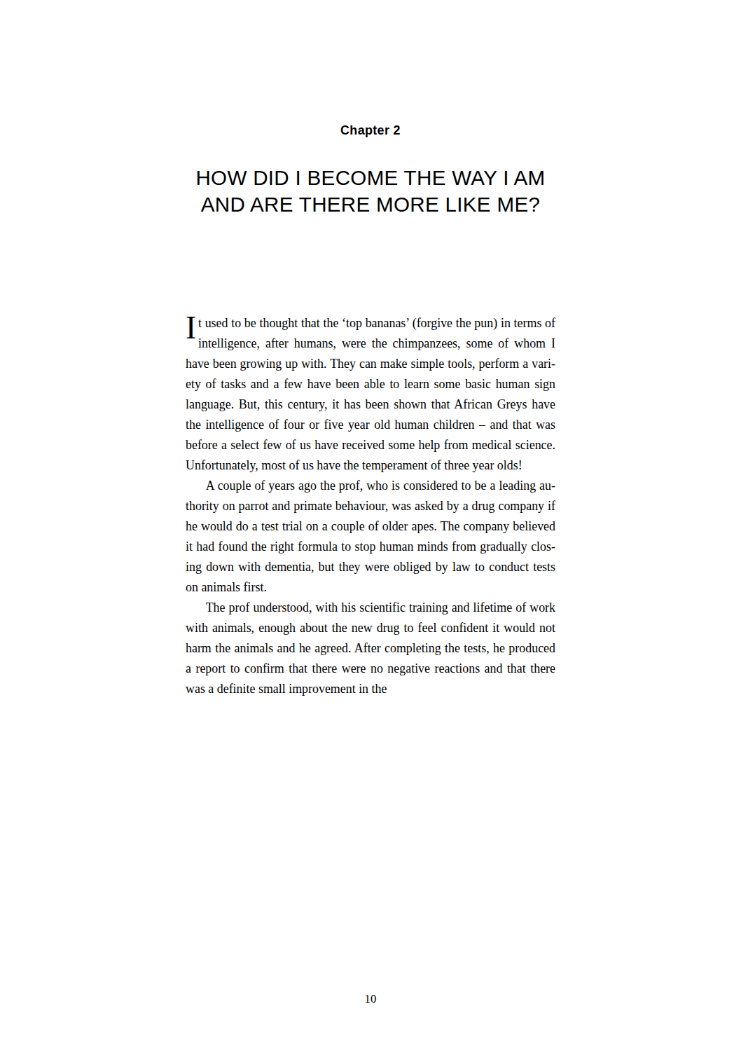Chapter 2
How did I become the way I am
and are there more like me?
It used to be thought that the ‘top bananas’ (forgive the pun) in terms of intelligence, after humans, were the chimpanzees, some of whom I have been growing up with. They can make simple tools, perform a variety of tasks and a few have been able to learn some basic human sign language. But, this century, it has been shown that African Greys have the intelligence of four or five year old human children – and that was before a select few of us have received some help from medical science. Unfortunately, most of us have the temperament of three year olds!
A couple of years ago the prof, who is considered to be a leading authority on parrot and primate behaviour, was asked by a drug company if he would do a test trial on a couple of older apes. The company believed it had found the right formula to stop human minds from gradually closing down with dementia, but they were obliged by law to conduct tests on animals first.
The prof understood, with his scientific training and lifetime of work with animals, enough about the new drug to feel confident it would not harm the animals and he agreed. After completing the tests, he produced a report to confirm that there were no negative reactions and that there was a definite small improvement in the
10